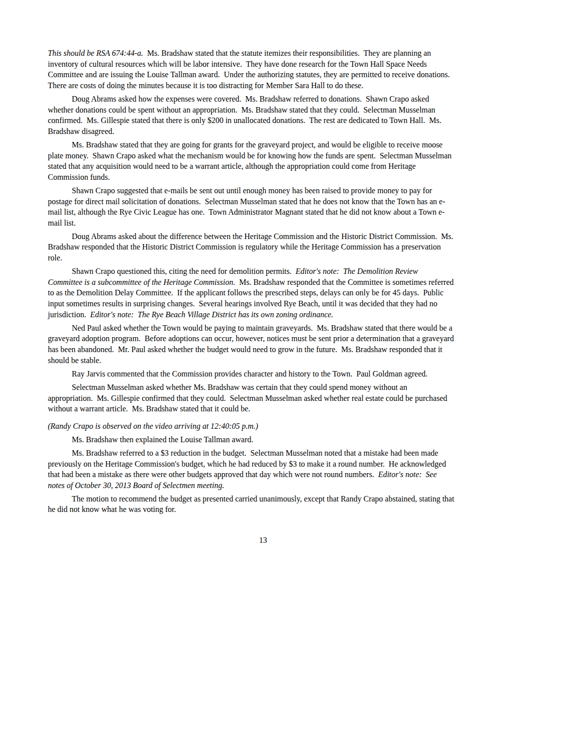This should be RSA 674:44-a. Ms. Bradshaw stated that the statute itemizes their responsibilities. They are planning an inventory of cultural resources which will be labor intensive. They have done research for the Town Hall Space Needs Committee and are issuing the Louise Tallman award. Under the authorizing statutes, they are permitted to receive donations. There are costs of doing the minutes because it is too distracting for Member Sara Hall to do these.
Doug Abrams asked how the expenses were covered. Ms. Bradshaw referred to donations. Shawn Crapo asked whether donations could be spent without an appropriation. Ms. Bradshaw stated that they could. Selectman Musselman confirmed. Ms. Gillespie stated that there is only $200 in unallocated donations. The rest are dedicated to Town Hall. Ms. Bradshaw disagreed.
Ms. Bradshaw stated that they are going for grants for the graveyard project, and would be eligible to receive moose plate money. Shawn Crapo asked what the mechanism would be for knowing how the funds are spent. Selectman Musselman stated that any acquisition would need to be a warrant article, although the appropriation could come from Heritage Commission funds.
Shawn Crapo suggested that e-mails be sent out until enough money has been raised to provide money to pay for postage for direct mail solicitation of donations. Selectman Musselman stated that he does not know that the Town has an e-mail list, although the Rye Civic League has one. Town Administrator Magnant stated that he did not know about a Town e-mail list.
Doug Abrams asked about the difference between the Heritage Commission and the Historic District Commission. Ms. Bradshaw responded that the Historic District Commission is regulatory while the Heritage Commission has a preservation role.
Shawn Crapo questioned this, citing the need for demolition permits. Editor's note: The Demolition Review Committee is a subcommittee of the Heritage Commission. Ms. Bradshaw responded that the Committee is sometimes referred to as the Demolition Delay Committee. If the applicant follows the prescribed steps, delays can only be for 45 days. Public input sometimes results in surprising changes. Several hearings involved Rye Beach, until it was decided that they had no jurisdiction. Editor's note: The Rye Beach Village District has its own zoning ordinance.
Ned Paul asked whether the Town would be paying to maintain graveyards. Ms. Bradshaw stated that there would be a graveyard adoption program. Before adoptions can occur, however, notices must be sent prior a determination that a graveyard has been abandoned. Mr. Paul asked whether the budget would need to grow in the future. Ms. Bradshaw responded that it should be stable.
Ray Jarvis commented that the Commission provides character and history to the Town. Paul Goldman agreed.
Selectman Musselman asked whether Ms. Bradshaw was certain that they could spend money without an appropriation. Ms. Gillespie confirmed that they could. Selectman Musselman asked whether real estate could be purchased without a warrant article. Ms. Bradshaw stated that it could be.
(Randy Crapo is observed on the video arriving at 12:40:05 p.m.)
Ms. Bradshaw then explained the Louise Tallman award.
Ms. Bradshaw referred to a $3 reduction in the budget. Selectman Musselman noted that a mistake had been made previously on the Heritage Commission's budget, which he had reduced by $3 to make it a round number. He acknowledged that had been a mistake as there were other budgets approved that day which were not round numbers. Editor's note: See notes of October 30, 2013 Board of Selectmen meeting.
The motion to recommend the budget as presented carried unanimously, except that Randy Crapo abstained, stating that he did not know what he was voting for.
13